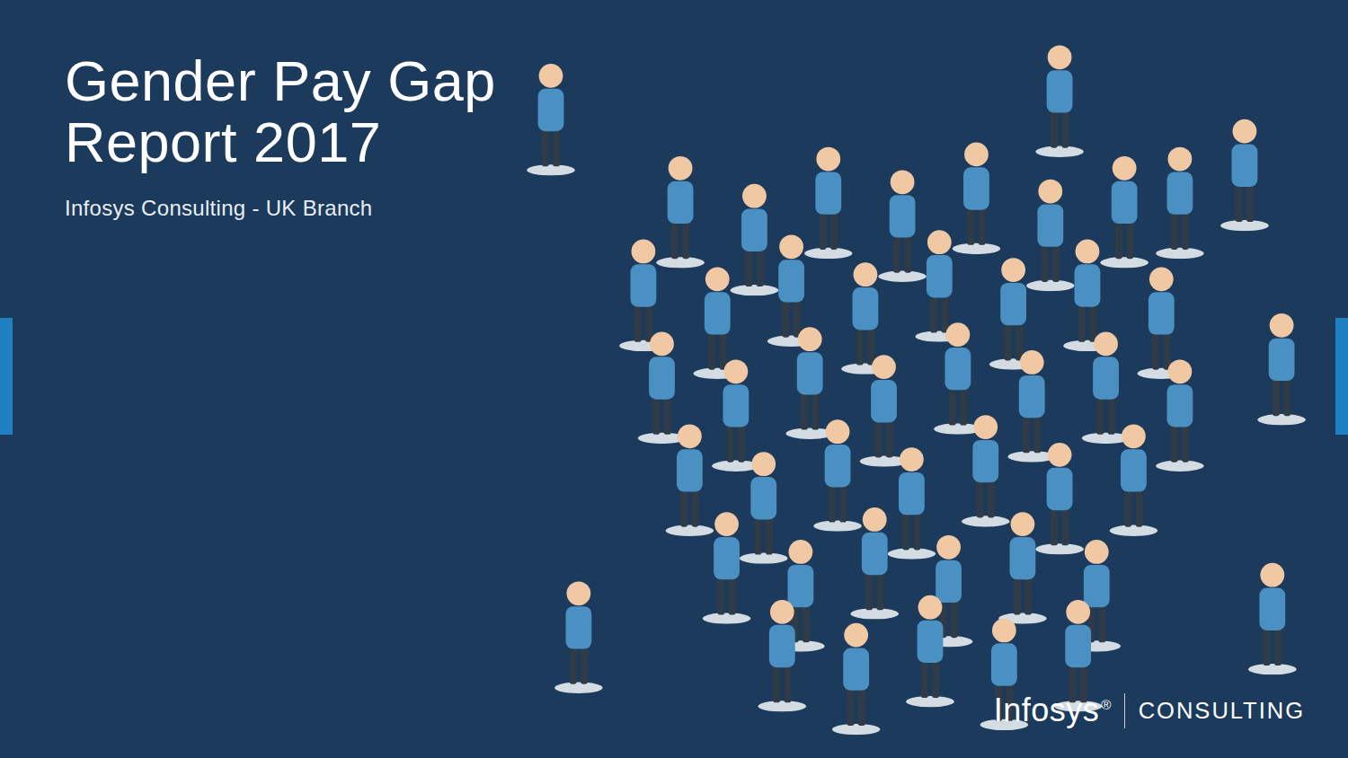Gender Pay Gap
Report 2017
Infosys Consulting - UK Branch
Infosys® Consulting